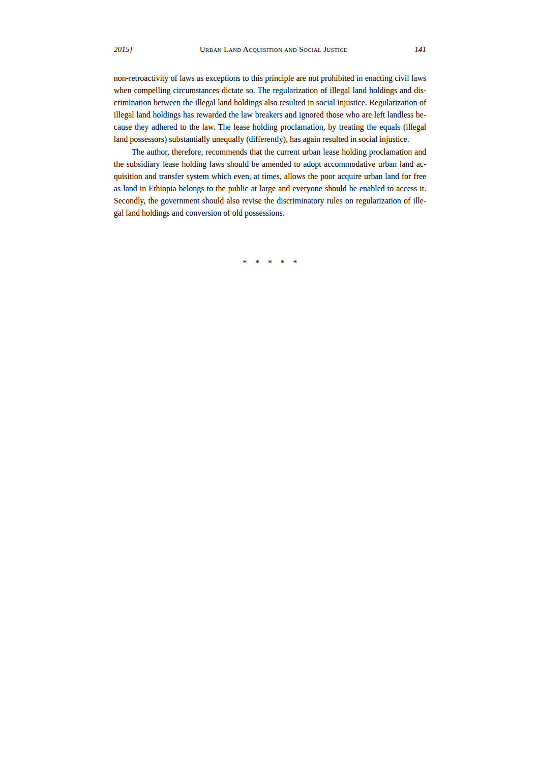2015] Urban Land Acquisition and Social Justice 141
non-retroactivity of laws as exceptions to this principle are not prohibited in enacting civil laws when compelling circumstances dictate so. The regularization of illegal land holdings and discrimination between the illegal land holdings also resulted in social injustice. Regularization of illegal land holdings has rewarded the law breakers and ignored those who are left landless because they adhered to the law. The lease holding proclamation, by treating the equals (illegal land possessors) substantially unequally (differently), has again resulted in social injustice.
The author, therefore, recommends that the current urban lease holding proclamation and the subsidiary lease holding laws should be amended to adopt accommodative urban land acquisition and transfer system which even, at times, allows the poor acquire urban land for free as land in Ethiopia belongs to the public at large and everyone should be enabled to access it. Secondly, the government should also revise the discriminatory rules on regularization of illegal land holdings and conversion of old possessions.
*****